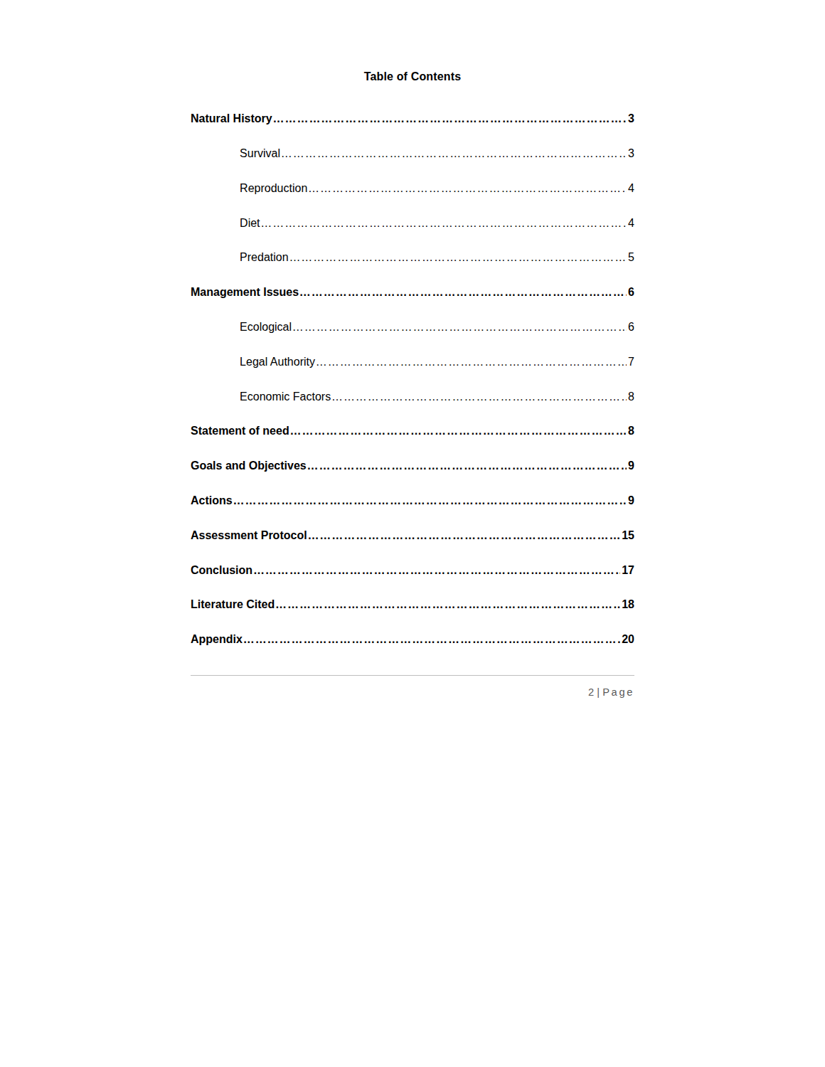Table of Contents
Natural History ………………………………………………………………………………………………………………………………………… 3
Survival ………………………………………………………………………………………………………………………………………………… 3
Reproduction …………………………………………………………………………………………………………………………………… 4
Diet ……………………………………………………………………………………………………………………………………………………… 4
Predation ………………………………………………………………………………………………………………………………………………… 5
Management Issues ……………………………………………………………………………………………………………………………………. 6
Ecological ………………………………………………………………………………………………………………………………………………… 6
Legal Authority ……………………………………………………………………………………………………………………………………. 7
Economic Factors ………………………………………………………………………………………………………………………….……… 8
Statement of need …………………………………………………………………………………………………………………………………. 8
Goals and Objectives ………………………………………………………………………………………………………………………………… 9
Actions ………………………………………………………………………………………………………………………………………………………… 9
Assessment Protocol …………………………………………………………………………………………………………………………. 15
Conclusion ……………………………………………………………………………………………………………………………………………. 17
Literature Cited ………………………………………………………………………………………………………………………………………… 18
Appendix ……………………………………………………………………………………………………………………………………………. 20
2 | Page